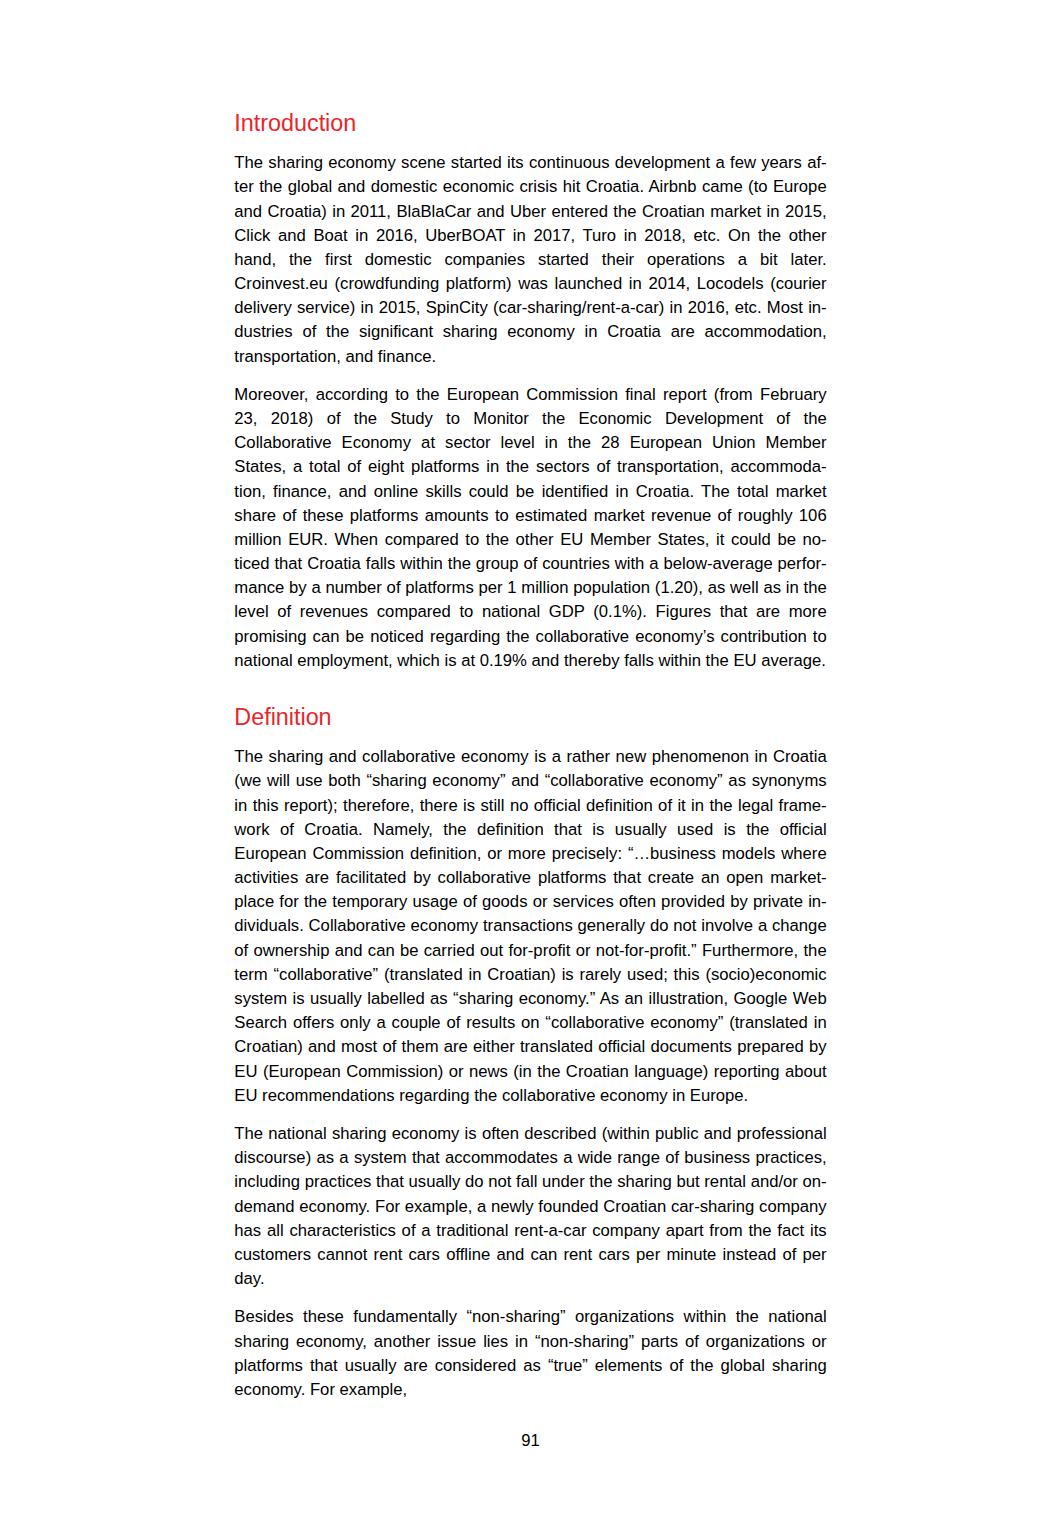Introduction
The sharing economy scene started its continuous development a few years after the global and domestic economic crisis hit Croatia. Airbnb came (to Europe and Croatia) in 2011, BlaBlaCar and Uber entered the Croatian market in 2015, Click and Boat in 2016, UberBOAT in 2017, Turo in 2018, etc. On the other hand, the first domestic companies started their operations a bit later. Croinvest.eu (crowdfunding platform) was launched in 2014, Locodels (courier delivery service) in 2015, SpinCity (car-sharing/rent-a-car) in 2016, etc. Most industries of the significant sharing economy in Croatia are accommodation, transportation, and finance.
Moreover, according to the European Commission final report (from February 23, 2018) of the Study to Monitor the Economic Development of the Collaborative Economy at sector level in the 28 European Union Member States, a total of eight platforms in the sectors of transportation, accommodation, finance, and online skills could be identified in Croatia. The total market share of these platforms amounts to estimated market revenue of roughly 106 million EUR. When compared to the other EU Member States, it could be noticed that Croatia falls within the group of countries with a below-average performance by a number of platforms per 1 million population (1.20), as well as in the level of revenues compared to national GDP (0.1%). Figures that are more promising can be noticed regarding the collaborative economy’s contribution to national employment, which is at 0.19% and thereby falls within the EU average.
Definition
The sharing and collaborative economy is a rather new phenomenon in Croatia (we will use both “sharing economy” and “collaborative economy” as synonyms in this report); therefore, there is still no official definition of it in the legal framework of Croatia. Namely, the definition that is usually used is the official European Commission definition, or more precisely: “…business models where activities are facilitated by collaborative platforms that create an open marketplace for the temporary usage of goods or services often provided by private individuals. Collaborative economy transactions generally do not involve a change of ownership and can be carried out for-profit or not-for-profit.” Furthermore, the term “collaborative” (translated in Croatian) is rarely used; this (socio)economic system is usually labelled as “sharing economy.” As an illustration, Google Web Search offers only a couple of results on “collaborative economy” (translated in Croatian) and most of them are either translated official documents prepared by EU (European Commission) or news (in the Croatian language) reporting about EU recommendations regarding the collaborative economy in Europe.
The national sharing economy is often described (within public and professional discourse) as a system that accommodates a wide range of business practices, including practices that usually do not fall under the sharing but rental and/or on-demand economy. For example, a newly founded Croatian car-sharing company has all characteristics of a traditional rent-a-car company apart from the fact its customers cannot rent cars offline and can rent cars per minute instead of per day.
Besides these fundamentally “non-sharing” organizations within the national sharing economy, another issue lies in “non-sharing” parts of organizations or platforms that usually are considered as “true” elements of the global sharing economy. For example,
91